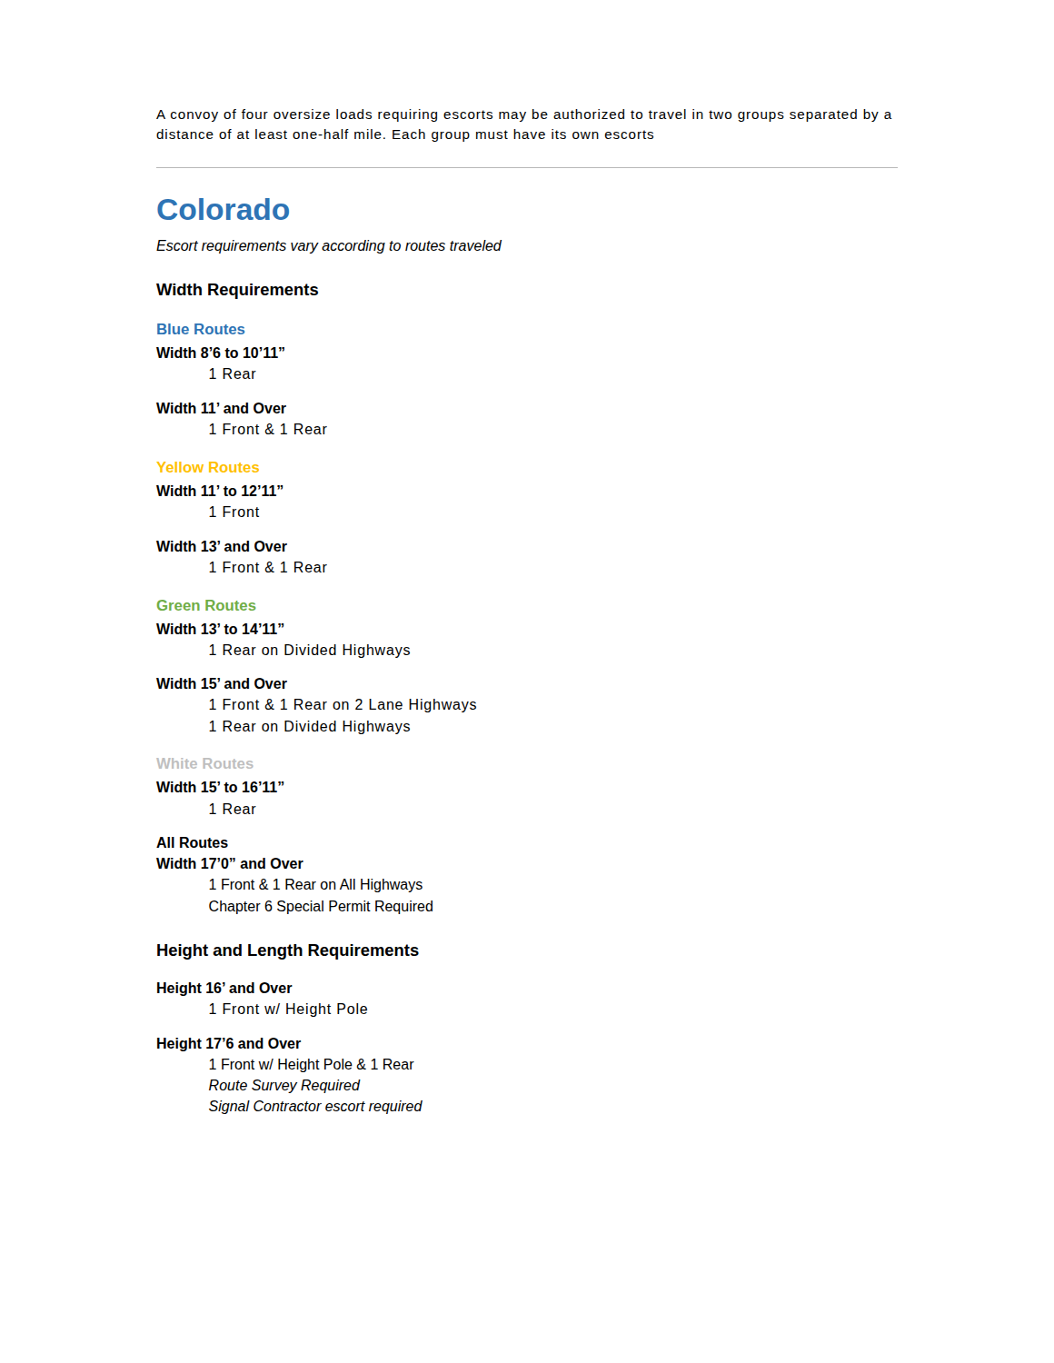A convoy of four oversize loads requiring escorts may be authorized to travel in two groups separated by a distance of at least one-half mile. Each group must have its own escorts
Colorado
Escort requirements vary according to routes traveled
Width Requirements
Blue Routes
Width 8’6 to 10’11”
1 Rear
Width 11’ and Over
1 Front & 1 Rear
Yellow Routes
Width 11’ to 12’11”
1 Front
Width 13’ and Over
1 Front & 1 Rear
Green Routes
Width 13’ to 14’11”
1 Rear on Divided Highways
Width 15’ and Over
1 Front & 1 Rear on 2 Lane Highways
1 Rear on Divided Highways
White Routes
Width 15’ to 16’11”
1 Rear
All Routes
Width 17’0” and Over
1 Front & 1 Rear on All Highways
Chapter 6 Special Permit Required
Height and Length Requirements
Height 16’ and Over
1 Front w/ Height Pole
Height 17’6 and Over
1 Front w/ Height Pole & 1 Rear
Route Survey Required
Signal Contractor escort required